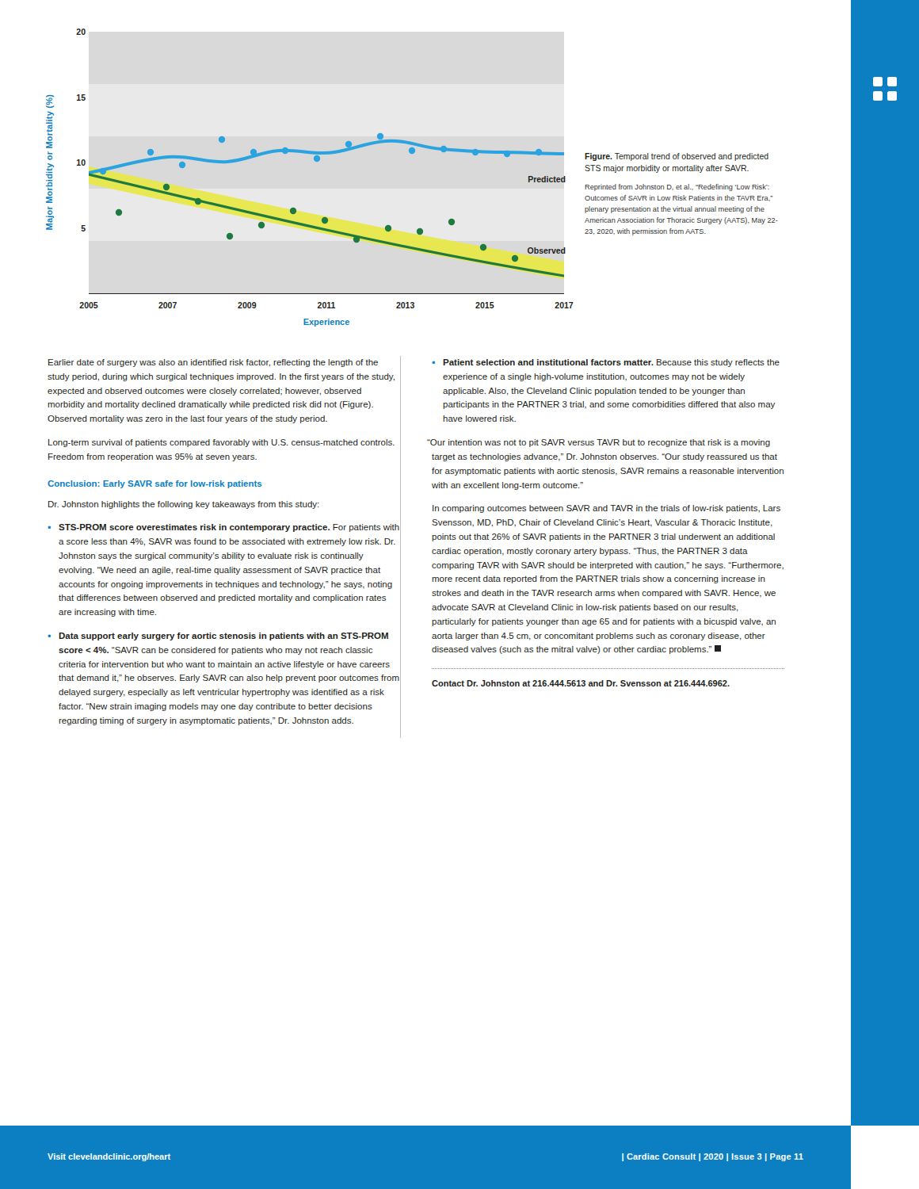Major Morbidity or Mortality (%)
20
15
10
5
Predicted
Observed
2005
2007
2009
2011
2013
2015
2017
Experience
Figure. Temporal trend of observed and predicted STS major morbidity or mortality after SAVR.
Reprinted from Johnston D, et al., “Redefining ‘Low Risk’: Outcomes of SAVR in Low Risk Patients in the TAVR Era,” plenary presentation at the virtual annual meeting of the American Association for Thoracic Surgery (AATS), May 22-23, 2020, with permission from AATS.
Earlier date of surgery was also an identified risk factor, reflecting the length of the study period, during which surgical techniques improved. In the first years of the study, expected and observed outcomes were closely correlated; however, observed morbidity and mortality declined dramatically while predicted risk did not (Figure). Observed mortality was zero in the last four years of the study period.
Long-term survival of patients compared favorably with U.S. census-matched controls. Freedom from reoperation was 95% at seven years.
Conclusion: Early SAVR safe for low-risk patients
Dr. Johnston highlights the following key takeaways from this study:
STS-PROM score overestimates risk in contemporary practice. For patients with a score less than 4%, SAVR was found to be associated with extremely low risk. Dr. Johnston says the surgical community’s ability to evaluate risk is continually evolving. “We need an agile, real-time quality assessment of SAVR practice that accounts for ongoing improvements in techniques and technology,” he says, noting that differences between observed and predicted mortality and complication rates are increasing with time.
Data support early surgery for aortic stenosis in patients with an STS-PROM score < 4%. “SAVR can be considered for patients who may not reach classic criteria for intervention but who want to maintain an active lifestyle or have careers that demand it,” he observes. Early SAVR can also help prevent poor outcomes from delayed surgery, especially as left ventricular hypertrophy was identified as a risk factor. “New strain imaging models may one day contribute to better decisions regarding timing of surgery in asymptomatic patients,” Dr. Johnston adds.
Patient selection and institutional factors matter. Because this study reflects the experience of a single high-volume institution, outcomes may not be widely applicable. Also, the Cleveland Clinic population tended to be younger than participants in the PARTNER 3 trial, and some comorbidities differed that also may have lowered risk.
“Our intention was not to pit SAVR versus TAVR but to recognize that risk is a moving target as technologies advance,” Dr. Johnston observes. “Our study reassured us that for asymptomatic patients with aortic stenosis, SAVR remains a reasonable intervention with an excellent long-term outcome.”
In comparing outcomes between SAVR and TAVR in the trials of low-risk patients, Lars Svensson, MD, PhD, Chair of Cleveland Clinic’s Heart, Vascular & Thoracic Institute, points out that 26% of SAVR patients in the PARTNER 3 trial underwent an additional cardiac operation, mostly coronary artery bypass. “Thus, the PARTNER 3 data comparing TAVR with SAVR should be interpreted with caution,” he says. “Furthermore, more recent data reported from the PARTNER trials show a concerning increase in strokes and death in the TAVR research arms when compared with SAVR. Hence, we advocate SAVR at Cleveland Clinic in low-risk patients based on our results, particularly for patients younger than age 65 and for patients with a bicuspid valve, an aorta larger than 4.5 cm, or concomitant problems such as coronary disease, other diseased valves (such as the mitral valve) or other cardiac problems.”
Contact Dr. Johnston at 216.444.5613 and Dr. Svensson at 216.444.6962.
Visit clevelandclinic.org/heart
| Cardiac Consult | 2020 | Issue 3 | Page 11